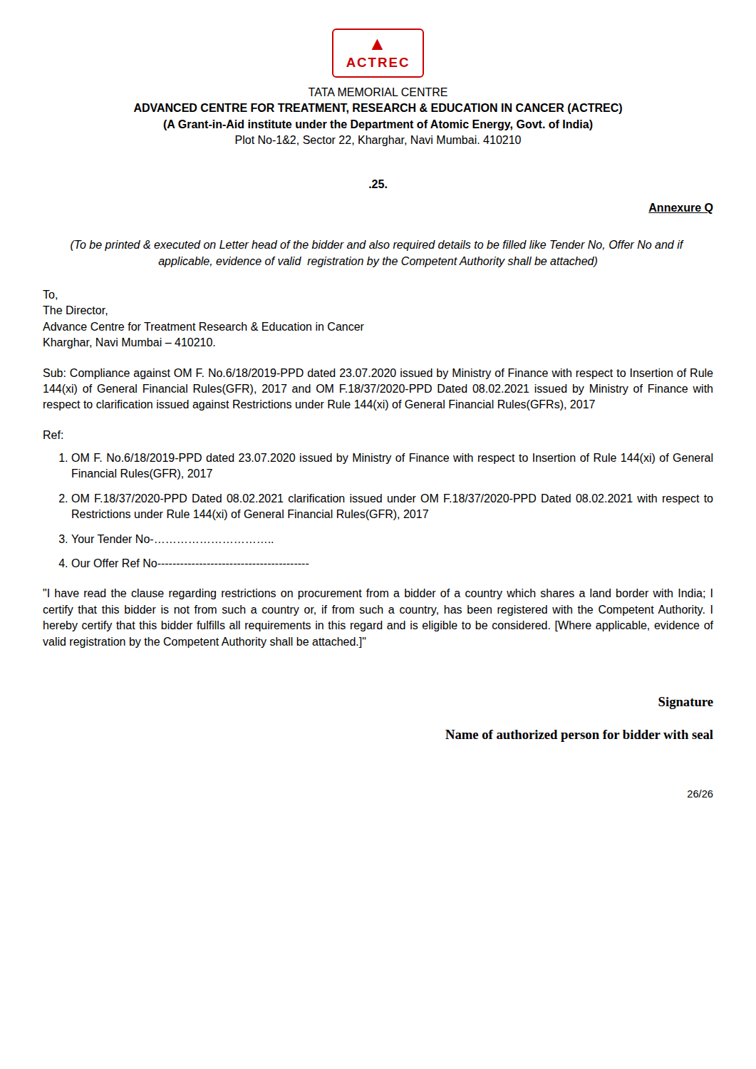▲ ACTREC
TATA MEMORIAL CENTRE
ADVANCED CENTRE FOR TREATMENT, RESEARCH & EDUCATION IN CANCER (ACTREC)
(A Grant-in-Aid institute under the Department of Atomic Energy, Govt. of India)
Plot No-1&2, Sector 22, Kharghar, Navi Mumbai. 410210
.25.
Annexure Q
(To be printed & executed on Letter head of the bidder and also required details to be filled like Tender No, Offer No and if applicable, evidence of valid registration by the Competent Authority shall be attached)
To,
The Director,
Advance Centre for Treatment Research & Education in Cancer
Kharghar, Navi Mumbai – 410210.
Sub: Compliance against OM F. No.6/18/2019-PPD dated 23.07.2020 issued by Ministry of Finance with respect to Insertion of Rule 144(xi) of General Financial Rules(GFR), 2017 and OM F.18/37/2020-PPD Dated 08.02.2021 issued by Ministry of Finance with respect to clarification issued against Restrictions under Rule 144(xi) of General Financial Rules(GFRs), 2017
Ref:
OM F. No.6/18/2019-PPD dated 23.07.2020 issued by Ministry of Finance with respect to Insertion of Rule 144(xi) of General Financial Rules(GFR), 2017
OM F.18/37/2020-PPD Dated 08.02.2021 clarification issued under OM F.18/37/2020-PPD Dated 08.02.2021 with respect to Restrictions under Rule 144(xi) of General Financial Rules(GFR), 2017
Your Tender No-…………………………..
Our Offer Ref No----------------------------------------
"I have read the clause regarding restrictions on procurement from a bidder of a country which shares a land border with India; I certify that this bidder is not from such a country or, if from such a country, has been registered with the Competent Authority. I hereby certify that this bidder fulfills all requirements in this regard and is eligible to be considered. [Where applicable, evidence of valid registration by the Competent Authority shall be attached.]"
Signature
Name of authorized person for bidder with seal
26/26